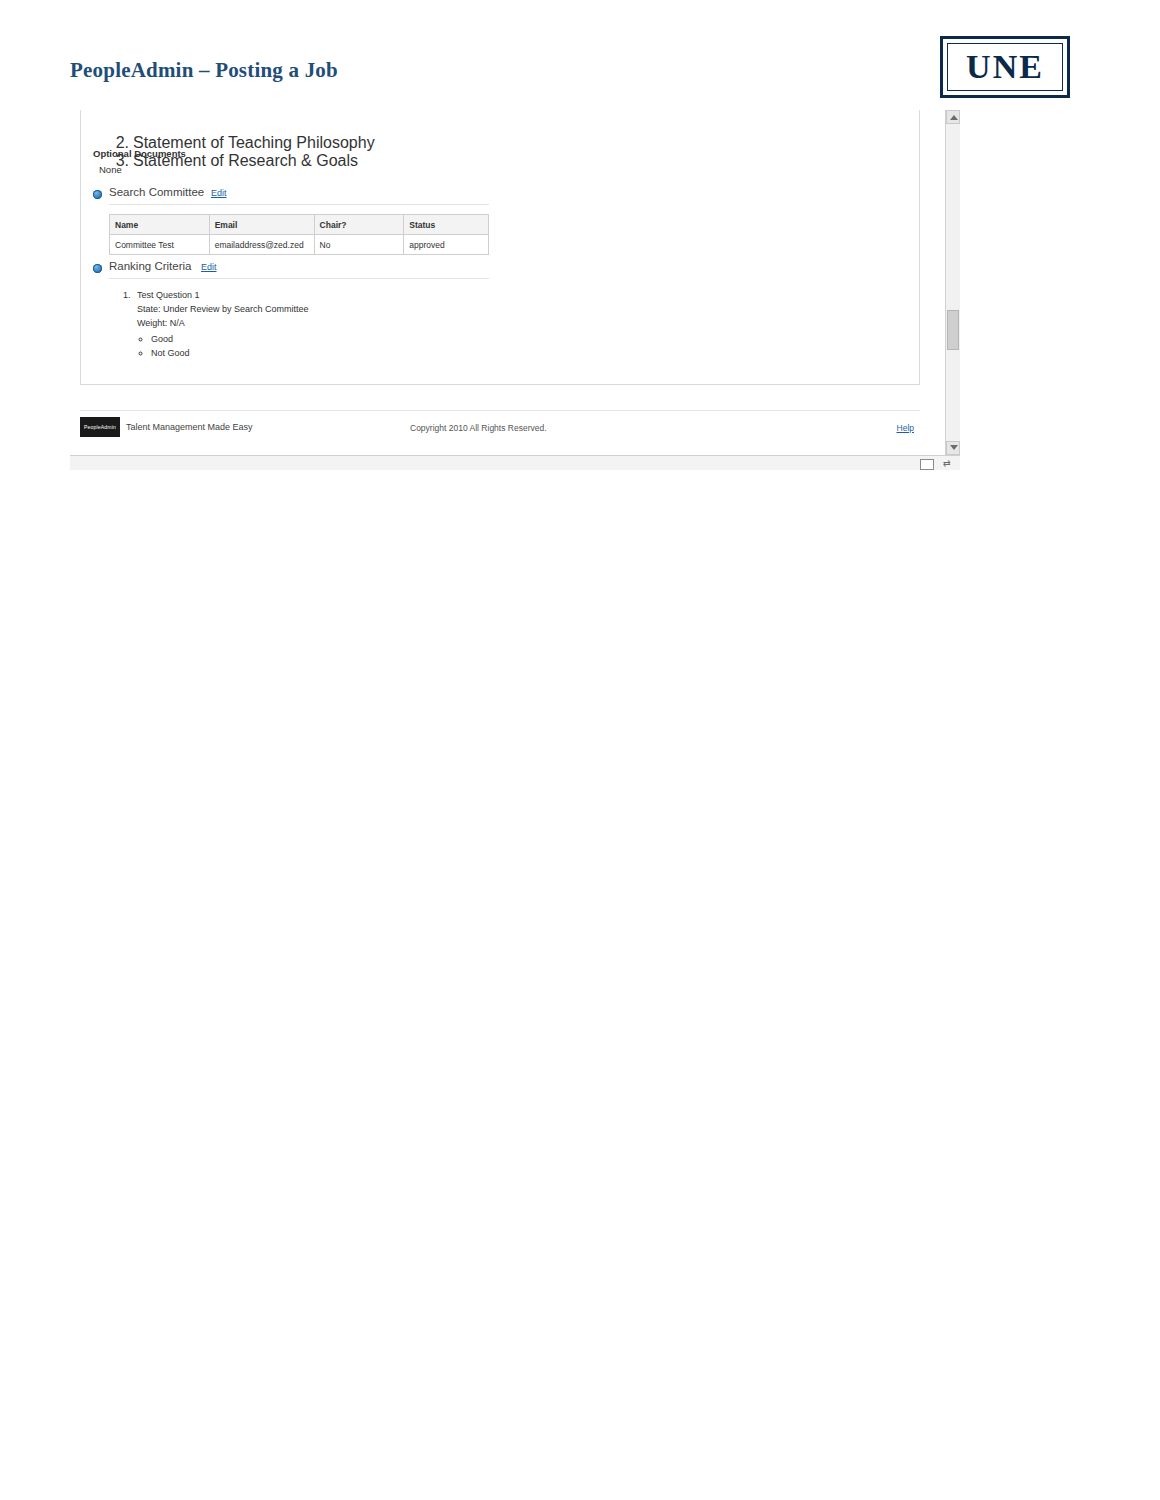PeopleAdmin – Posting a Job
UNE
Statement of Teaching Philosophy
Statement of Research & Goals
Optional Documents
None
Search Committee Edit
| Name | Email | Chair? | Status |
| --- | --- | --- | --- |
| Committee Test | emailaddress@zed.zed | No | approved |
Ranking Criteria Edit
Test Question 1
State: Under Review by Search Committee
Weight: N/A
Good
Not Good
PeopleAdmin
Talent Management Made Easy
Copyright 2010 All Rights Reserved.
Help
⇄